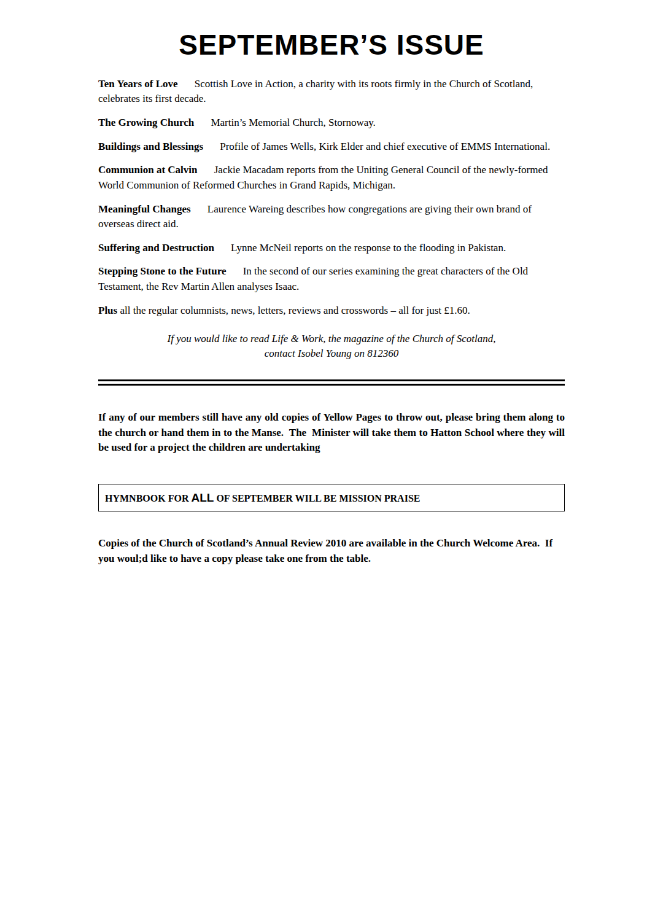SEPTEMBER’S ISSUE
Ten Years of Love Scottish Love in Action, a charity with its roots firmly in the Church of Scotland, celebrates its first decade.
The Growing Church Martin’s Memorial Church, Stornoway.
Buildings and Blessings Profile of James Wells, Kirk Elder and chief executive of EMMS International.
Communion at Calvin Jackie Macadam reports from the Uniting General Council of the newly-formed World Communion of Reformed Churches in Grand Rapids, Michigan.
Meaningful Changes Laurence Wareing describes how congregations are giving their own brand of overseas direct aid.
Suffering and Destruction Lynne McNeil reports on the response to the flooding in Pakistan.
Stepping Stone to the Future In the second of our series examining the great characters of the Old Testament, the Rev Martin Allen analyses Isaac.
Plus all the regular columnists, news, letters, reviews and crosswords – all for just £1.60.
If you would like to read Life & Work, the magazine of the Church of Scotland,
contact Isobel Young on 812360
If any of our members still have any old copies of Yellow Pages to throw out, please bring them along to the church or hand them in to the Manse. The Minister will take them to Hatton School where they will be used for a project the children are undertaking
Hymnbook for all of September will be Mission Praise
Copies of the Church of Scotland’s Annual Review 2010 are available in the Church Welcome Area. If you woul;d like to have a copy please take one from the table.